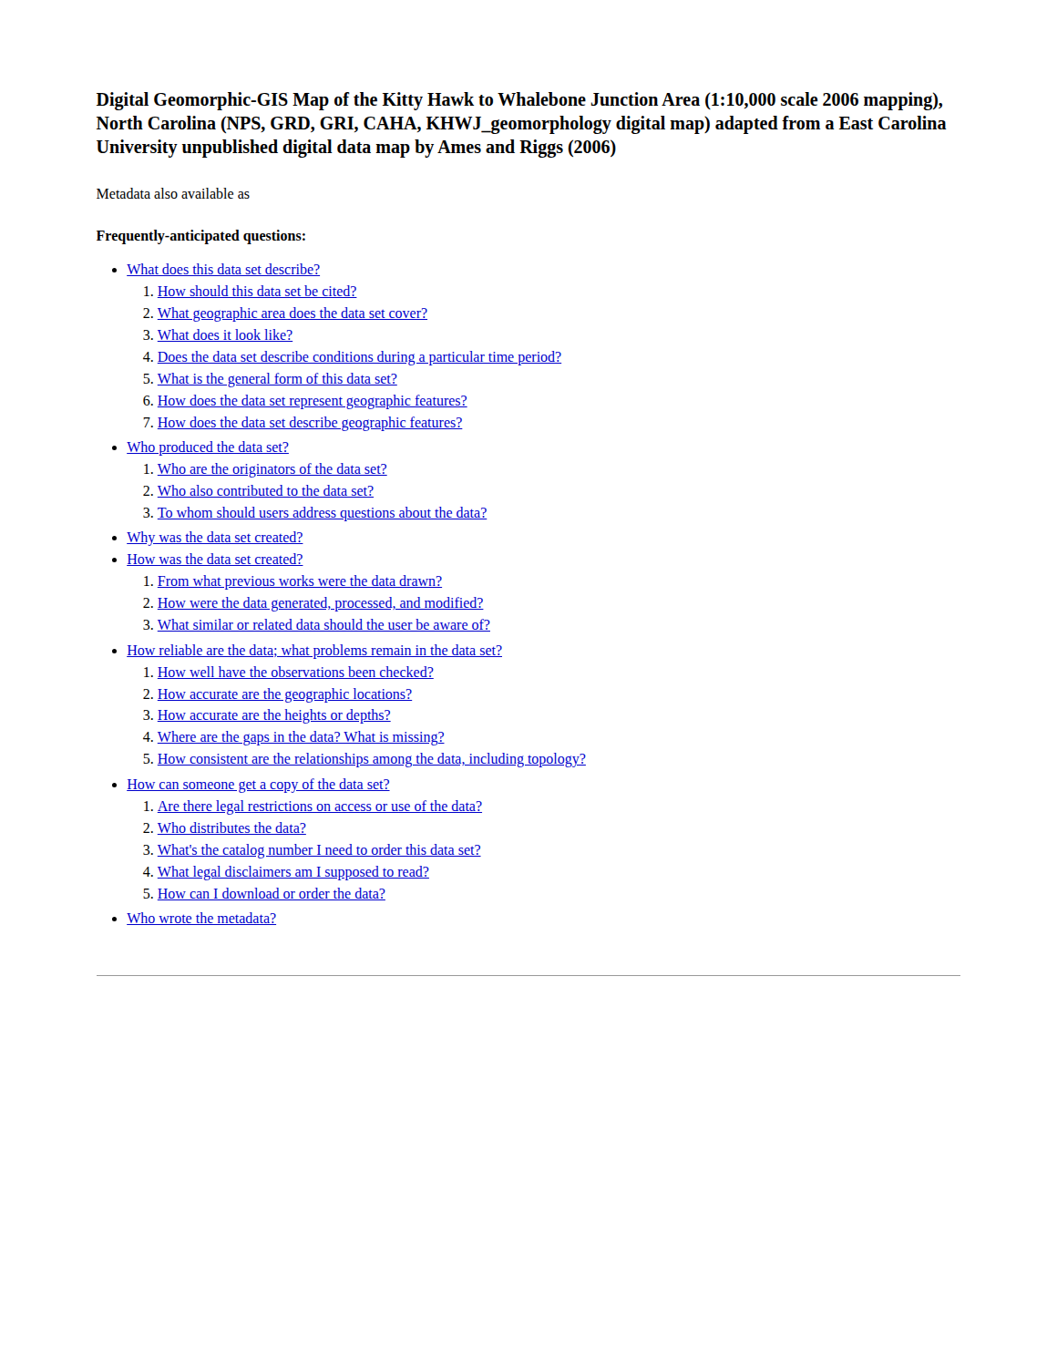Digital Geomorphic-GIS Map of the Kitty Hawk to Whalebone Junction Area (1:10,000 scale 2006 mapping), North Carolina (NPS, GRD, GRI, CAHA, KHWJ_geomorphology digital map) adapted from a East Carolina University unpublished digital data map by Ames and Riggs (2006)
Metadata also available as
Frequently-anticipated questions:
What does this data set describe?
How should this data set be cited?
What geographic area does the data set cover?
What does it look like?
Does the data set describe conditions during a particular time period?
What is the general form of this data set?
How does the data set represent geographic features?
How does the data set describe geographic features?
Who produced the data set?
Who are the originators of the data set?
Who also contributed to the data set?
To whom should users address questions about the data?
Why was the data set created?
How was the data set created?
From what previous works were the data drawn?
How were the data generated, processed, and modified?
What similar or related data should the user be aware of?
How reliable are the data; what problems remain in the data set?
How well have the observations been checked?
How accurate are the geographic locations?
How accurate are the heights or depths?
Where are the gaps in the data? What is missing?
How consistent are the relationships among the data, including topology?
How can someone get a copy of the data set?
Are there legal restrictions on access or use of the data?
Who distributes the data?
What's the catalog number I need to order this data set?
What legal disclaimers am I supposed to read?
How can I download or order the data?
Who wrote the metadata?